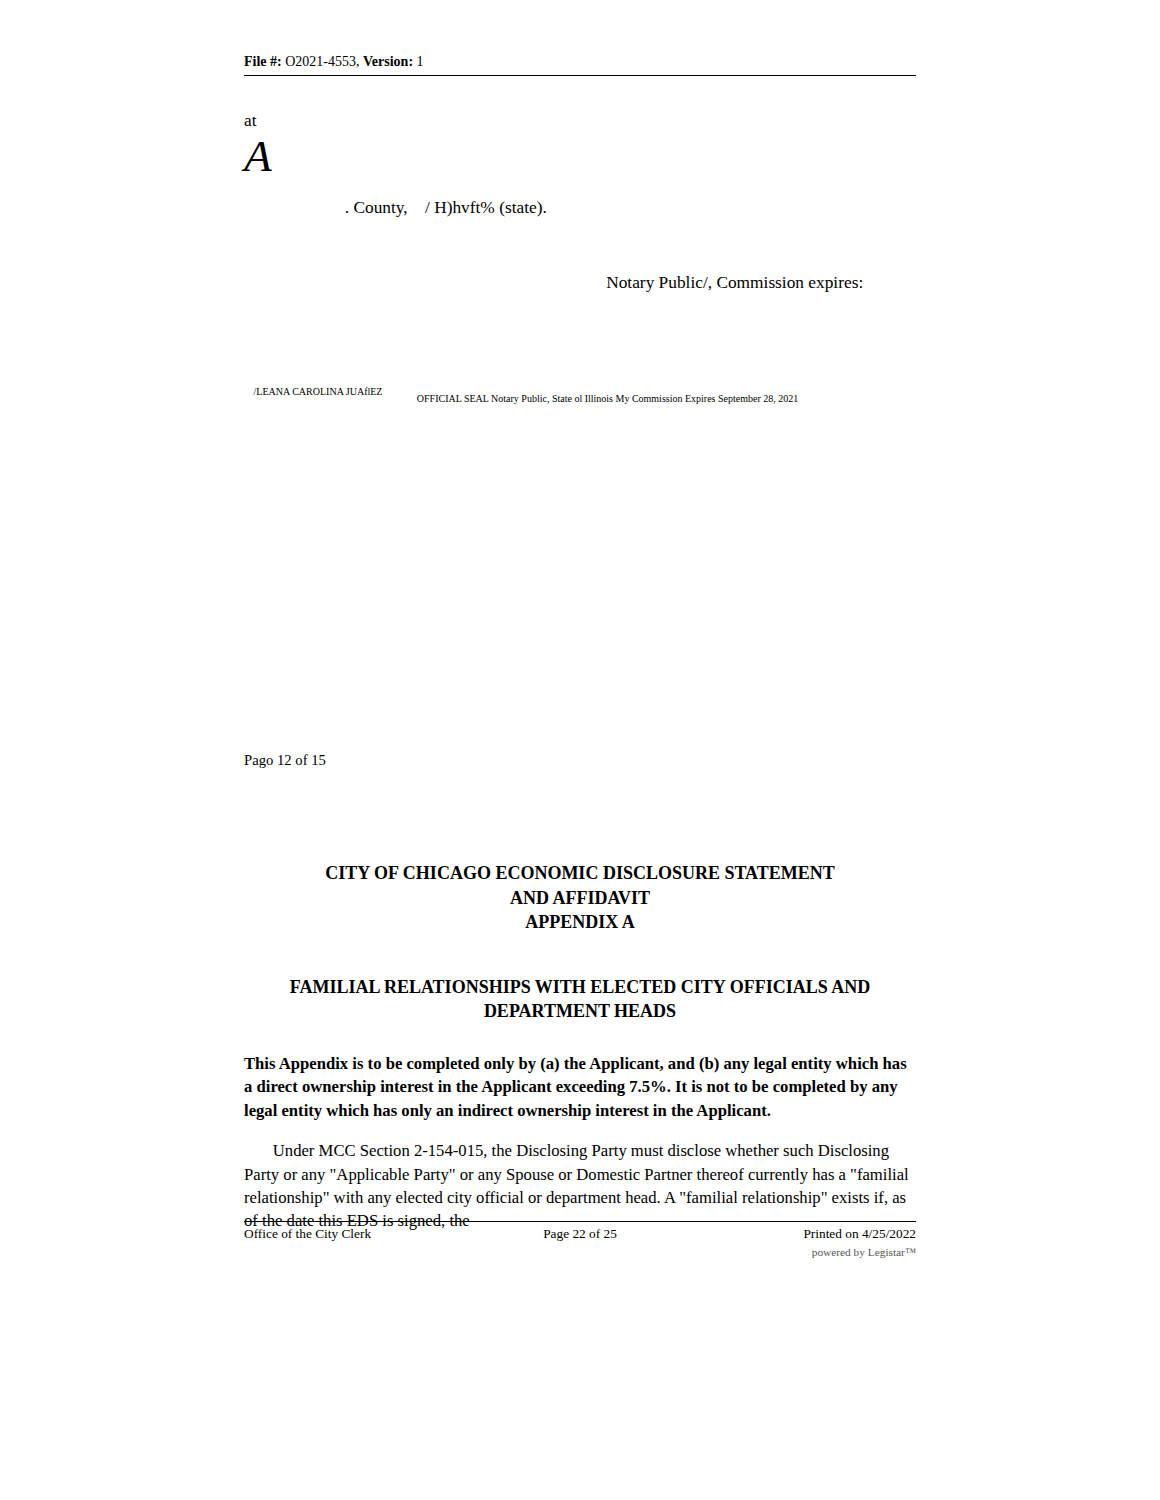File #: O2021-4553, Version: 1
at
A
. County, / H)hvft% (state).
Notary Public/, Commission expires:
/LEANA CAROLINA JUAflEZ
OFFICIAL SEAL Notary Public, State ol Illinois My Commission Expires September 28, 2021
Pago 12 of 15
CITY OF CHICAGO ECONOMIC DISCLOSURE STATEMENT
AND AFFIDAVIT
APPENDIX A
FAMILIAL RELATIONSHIPS WITH ELECTED CITY OFFICIALS AND
DEPARTMENT HEADS
This Appendix is to be completed only by (a) the Applicant, and (b) any legal entity which has a direct ownership interest in the Applicant exceeding 7.5%. It is not to be completed by any legal entity which has only an indirect ownership interest in the Applicant.
Under MCC Section 2-154-015, the Disclosing Party must disclose whether such Disclosing Party or any "Applicable Party" or any Spouse or Domestic Partner thereof currently has a "familial relationship" with any elected city official or department head. A "familial relationship" exists if, as of the date this EDS is signed, the
Office of the City Clerk
Page 22 of 25
Printed on 4/25/2022
powered by Legistar™